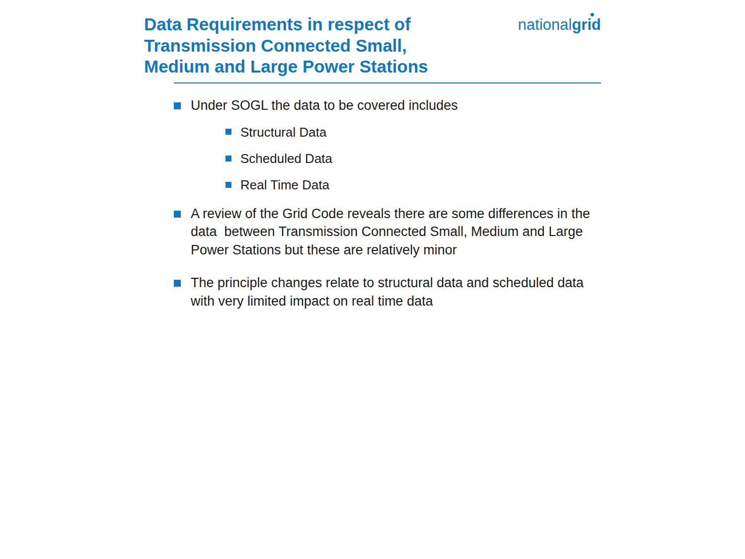Data Requirements in respect of Transmission Connected Small, Medium and Large Power Stations
national grid
Under SOGL the data to be covered includes
Structural Data
Scheduled Data
Real Time Data
A review of the Grid Code reveals there are some differences in the data between Transmission Connected Small, Medium and Large Power Stations but these are relatively minor
The principle changes relate to structural data and scheduled data with very limited impact on real time data